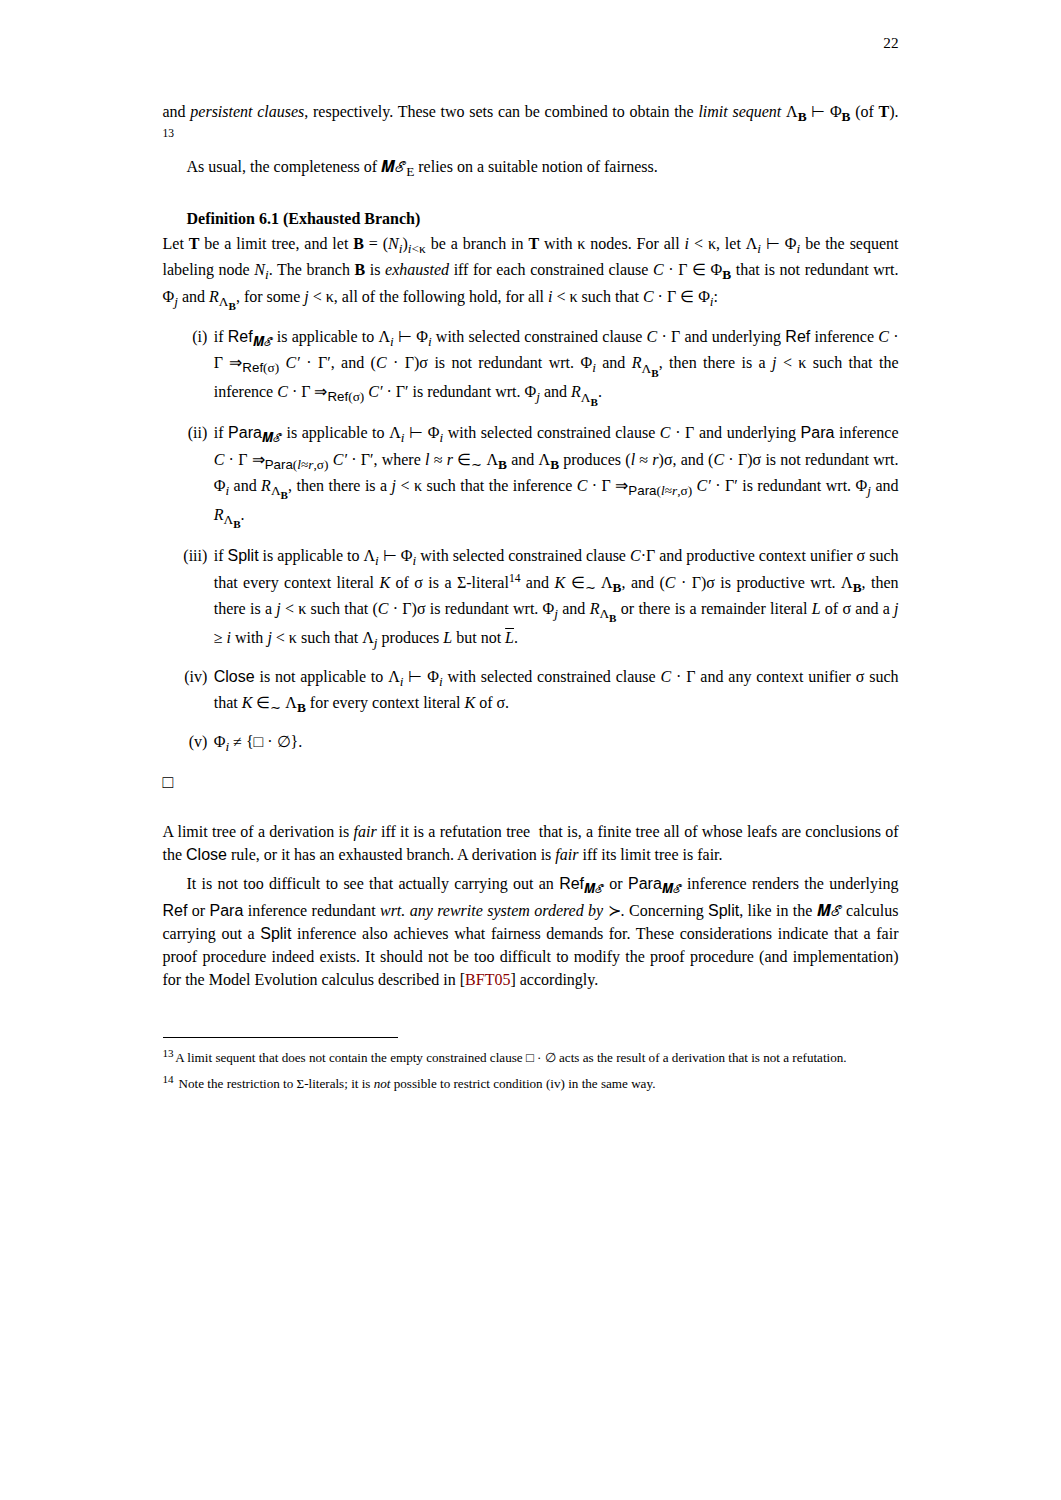22
and persistent clauses, respectively. These two sets can be combined to obtain the limit sequent ΛB ⊢ ΦB (of T). 13
As usual, the completeness of 𝑴ℰE relies on a suitable notion of fairness.
Definition 6.1 (Exhausted Branch)
Let T be a limit tree, and let B = (Ni)i<κ be a branch in T with κ nodes. For all i < κ, let Λi ⊢ Φi be the sequent labeling node Ni. The branch B is exhausted iff for each constrained clause C · Γ ∈ ΦB that is not redundant wrt. Φj and RΛB, for some j < κ, all of the following hold, for all i < κ such that C · Γ ∈ Φi:
if Ref𝑴ℰ is applicable to Λi ⊢ Φi with selected constrained clause C · Γ and underlying Ref inference C · Γ ⇒Ref(σ) C′ · Γ′, and (C · Γ)σ is not redundant wrt. Φi and RΛB, then there is a j < κ such that the inference C · Γ ⇒Ref(σ) C′ · Γ′ is redundant wrt. Φj and RΛB.
if Para𝑴ℰ is applicable to Λi ⊢ Φi with selected constrained clause C · Γ and underlying Para inference C · Γ ⇒Para(l≈r,σ) C′ · Γ′, where l ≈ r ∈∼ ΛB and ΛB produces (l ≈ r)σ, and (C · Γ)σ is not redundant wrt. Φi and RΛB, then there is a j < κ such that the inference C · Γ ⇒Para(l≈r,σ) C′ · Γ′ is redundant wrt. Φj and RΛB.
if Split is applicable to Λi ⊢ Φi with selected constrained clause C·Γ and productive context unifier σ such that every context literal K of σ is a Σ-literal14 and K ∈∼ ΛB, and (C · Γ)σ is productive wrt. ΛB, then there is a j < κ such that (C · Γ)σ is redundant wrt. Φj and RΛB or there is a remainder literal L of σ and a j ≥ i with j < κ such that Λj produces L but not L.
Close is not applicable to Λi ⊢ Φi with selected constrained clause C · Γ and any context unifier σ such that K ∈∼ ΛB for every context literal K of σ.
Φi ≠ {□ · ∅}.
□
A limit tree of a derivation is fair iff it is a refutation tree that is, a finite tree all of whose leafs are conclusions of the Close rule, or it has an exhausted branch. A derivation is fair iff its limit tree is fair.
It is not too difficult to see that actually carrying out an Ref𝑴ℰ or Para𝑴ℰ inference renders the underlying Ref or Para inference redundant wrt. any rewrite system ordered by ≻. Concerning Split, like in the 𝑴ℰ calculus carrying out a Split inference also achieves what fairness demands for. These considerations indicate that a fair proof procedure indeed exists. It should not be too difficult to modify the proof procedure (and implementation) for the Model Evolution calculus described in [BFT05] accordingly.
13 A limit sequent that does not contain the empty constrained clause □ · ∅ acts as the result of a derivation that is not a refutation.
14 Note the restriction to Σ-literals; it is not possible to restrict condition (iv) in the same way.